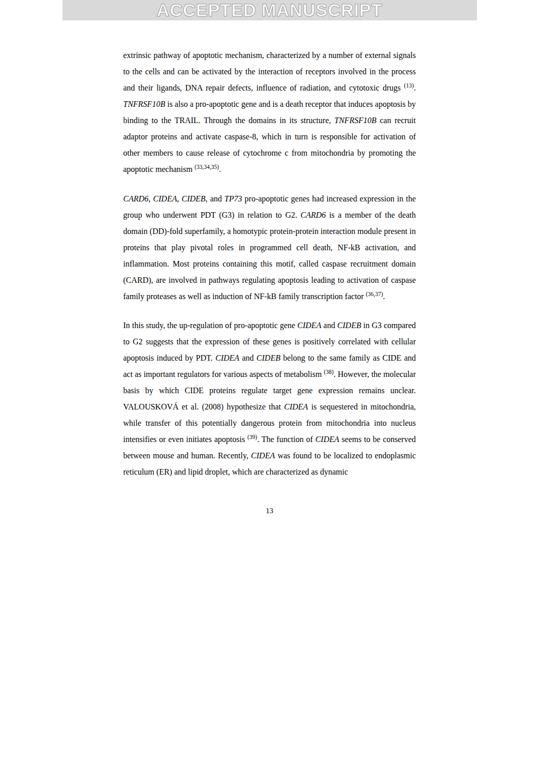ACCEPTED MANUSCRIPT
extrinsic pathway of apoptotic mechanism, characterized by a number of external signals to the cells and can be activated by the interaction of receptors involved in the process and their ligands, DNA repair defects, influence of radiation, and cytotoxic drugs (13). TNFRSF10B is also a pro-apoptotic gene and is a death receptor that induces apoptosis by binding to the TRAIL. Through the domains in its structure, TNFRSF10B can recruit adaptor proteins and activate caspase-8, which in turn is responsible for activation of other members to cause release of cytochrome c from mitochondria by promoting the apoptotic mechanism (33,34,35).
CARD6, CIDEA, CIDEB, and TP73 pro-apoptotic genes had increased expression in the group who underwent PDT (G3) in relation to G2. CARD6 is a member of the death domain (DD)-fold superfamily, a homotypic protein-protein interaction module present in proteins that play pivotal roles in programmed cell death, NF-kB activation, and inflammation. Most proteins containing this motif, called caspase recruitment domain (CARD), are involved in pathways regulating apoptosis leading to activation of caspase family proteases as well as induction of NF-kB family transcription factor (36,37).
In this study, the up-regulation of pro-apoptotic gene CIDEA and CIDEB in G3 compared to G2 suggests that the expression of these genes is positively correlated with cellular apoptosis induced by PDT. CIDEA and CIDEB belong to the same family as CIDE and act as important regulators for various aspects of metabolism (38). However, the molecular basis by which CIDE proteins regulate target gene expression remains unclear. VALOUSKOVÁ et al. (2008) hypothesize that CIDEA is sequestered in mitochondria, while transfer of this potentially dangerous protein from mitochondria into nucleus intensifies or even initiates apoptosis (39). The function of CIDEA seems to be conserved between mouse and human. Recently, CIDEA was found to be localized to endoplasmic reticulum (ER) and lipid droplet, which are characterized as dynamic
13